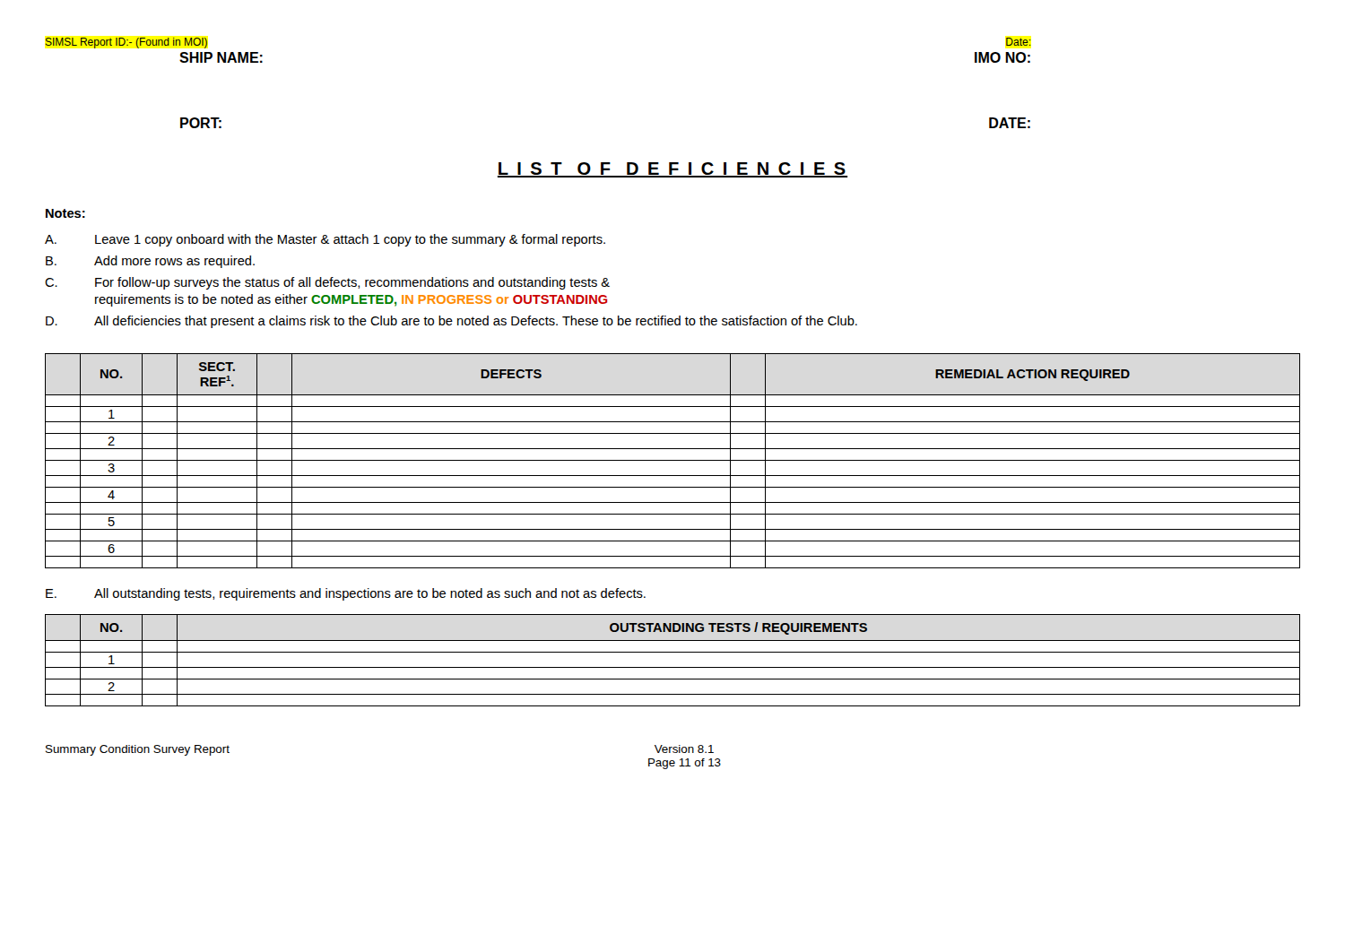SIMSL Report ID:- (Found in MOI) Date:
SHIP NAME: IMO NO:
PORT: DATE:
L I S T O F D E F I C I E N C I E S
Notes:
A. Leave 1 copy onboard with the Master & attach 1 copy to the summary & formal reports.
B. Add more rows as required.
C. For follow-up surveys the status of all defects, recommendations and outstanding tests &
requirements is to be noted as either COMPLETED, IN PROGRESS or OUTSTANDING
D. All deficiencies that present a claims risk to the Club are to be noted as Defects. These to be rectified to the satisfaction of the Club.
| | NO. | | SECT. REF 1 . | | DEFECTS | | REMEDIAL ACTION REQUIRED |
| --- | --- | --- | --- | --- | --- | --- | --- |
| | 1 | | | | | | |
| | 2 | | | | | | |
| | 3 | | | | | | |
| | 4 | | | | | | |
| | 5 | | | | | | |
| | 6 | | | | | | |
E. All outstanding tests, requirements and inspections are to be noted as such and not as defects.
| | NO. | | OUTSTANDING TESTS / REQUIREMENTS |
| --- | --- | --- | --- |
| | 1 | | |
| | 2 | | |
Summary Condition Survey Report Version 8.1
Page 11 of 13